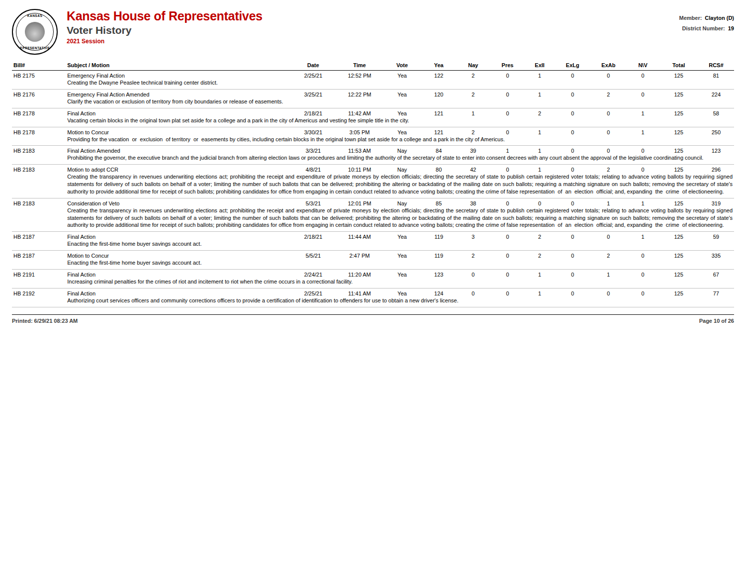KANSAS
REPRESENTATIVES
Kansas House of Representatives
Voter History
2021 Session
Member: Clayton (D)
District Number: 19
| Bill# | Subject / Motion | Date | Time | Vote | Yea | Nay | Pres | ExII | ExLg | ExAb | N\V | Total | RCS# |
| --- | --- | --- | --- | --- | --- | --- | --- | --- | --- | --- | --- | --- | --- |
| HB 2175 | Emergency Final Action | 2/25/21 | 12:52 PM | Yea | 122 | 2 | 0 | 1 | 0 | 0 | 0 | 125 | 81 |
| | Creating the Dwayne Peaslee technical training center district. |
| HB 2176 | Emergency Final Action Amended | 3/25/21 | 12:22 PM | Yea | 120 | 2 | 0 | 1 | 0 | 2 | 0 | 125 | 224 |
| | Clarify the vacation or exclusion of territory from city boundaries or release of easements. |
| HB 2178 | Final Action | 2/18/21 | 11:42 AM | Yea | 121 | 1 | 0 | 2 | 0 | 0 | 1 | 125 | 58 |
| | Vacating certain blocks in the original town plat set aside for a college and a park in the city of Americus and vesting fee simple title in the city. |
| HB 2178 | Motion to Concur | 3/30/21 | 3:05 PM | Yea | 121 | 2 | 0 | 1 | 0 | 0 | 1 | 125 | 250 |
| | Providing for the vacation or exclusion of territory or easements by cities, including certain blocks in the original town plat set aside for a college and a park in the city of Americus. |
| HB 2183 | Final Action Amended | 3/3/21 | 11:53 AM | Nay | 84 | 39 | 1 | 1 | 0 | 0 | 0 | 125 | 123 |
| | Prohibiting the governor, the executive branch and the judicial branch from altering election laws or procedures and limiting the authority of the secretary of state to enter into consent decrees with any court absent the approval of the legislative coordinating council. |
| HB 2183 | Motion to adopt CCR | 4/8/21 | 10:11 PM | Nay | 80 | 42 | 0 | 1 | 0 | 2 | 0 | 125 | 296 |
| | Creating the transparency in revenues underwriting elections act; prohibiting the receipt and expenditure of private moneys by election officials; directing the secretary of state to publish certain registered voter totals; relating to advance voting ballots by requiring signed statements for delivery of such ballots on behalf of a voter; limiting the number of such ballots that can be delivered; prohibiting the altering or backdating of the mailing date on such ballots; requiring a matching signature on such ballots; removing the secretary of state's authority to provide additional time for receipt of such ballots; prohibiting candidates for office from engaging in certain conduct related to advance voting ballots; creating the crime of false representation of an election official; and, expanding the crime of electioneering. |
| HB 2183 | Consideration of Veto | 5/3/21 | 12:01 PM | Nay | 85 | 38 | 0 | 0 | 0 | 1 | 1 | 125 | 319 |
| | Creating the transparency in revenues underwriting elections act; prohibiting the receipt and expenditure of private moneys by election officials; directing the secretary of state to publish certain registered voter totals; relating to advance voting ballots by requiring signed statements for delivery of such ballots on behalf of a voter; limiting the number of such ballots that can be delivered; prohibiting the altering or backdating of the mailing date on such ballots; requiring a matching signature on such ballots; removing the secretary of state's authority to provide additional time for receipt of such ballots; prohibiting candidates for office from engaging in certain conduct related to advance voting ballots; creating the crime of false representation of an election official; and, expanding the crime of electioneering. |
| HB 2187 | Final Action | 2/18/21 | 11:44 AM | Yea | 119 | 3 | 0 | 2 | 0 | 0 | 1 | 125 | 59 |
| | Enacting the first-time home buyer savings account act. |
| HB 2187 | Motion to Concur | 5/5/21 | 2:47 PM | Yea | 119 | 2 | 0 | 2 | 0 | 2 | 0 | 125 | 335 |
| | Enacting the first-time home buyer savings account act. |
| HB 2191 | Final Action | 2/24/21 | 11:20 AM | Yea | 123 | 0 | 0 | 1 | 0 | 1 | 0 | 125 | 67 |
| | Increasing criminal penalties for the crimes of riot and incitement to riot when the crime occurs in a correctional facility. |
| HB 2192 | Final Action | 2/25/21 | 11:41 AM | Yea | 124 | 0 | 0 | 1 | 0 | 0 | 0 | 125 | 77 |
| | Authorizing court services officers and community corrections officers to provide a certification of identification to offenders for use to obtain a new driver's license. |
Printed: 6/29/21 08:23 AM
Page 10 of 26